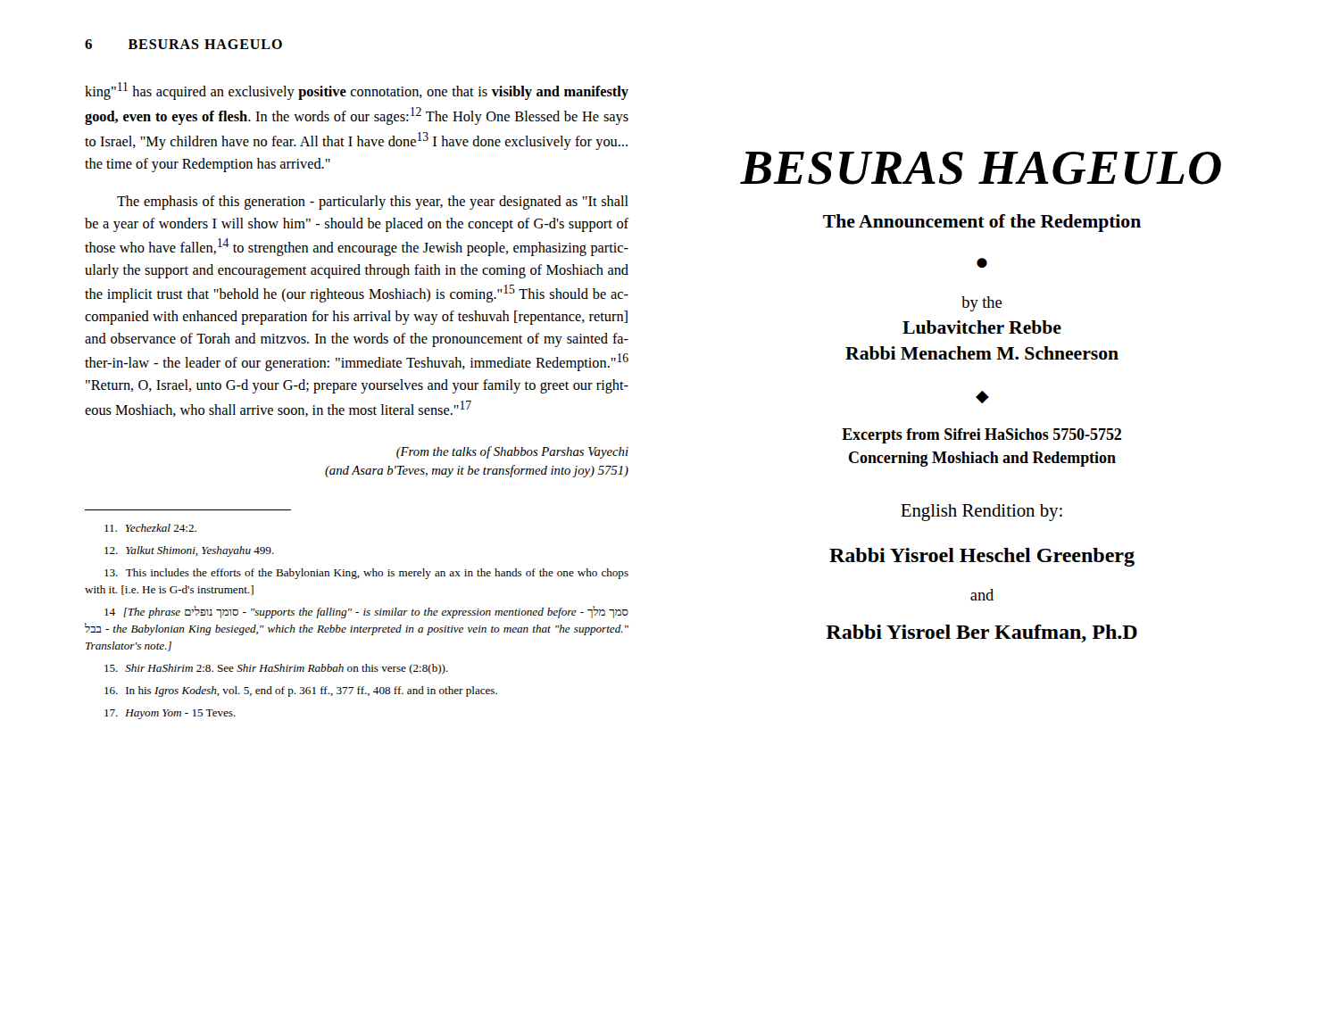6 BESURAS HAGEULO
king"11 has acquired an exclusively positive connotation, one that is visibly and manifestly good, even to eyes of flesh. In the words of our sages:12 The Holy One Blessed be He says to Israel, "My children have no fear. All that I have done13 I have done exclusively for you... the time of your Redemption has arrived."
The emphasis of this generation - particularly this year, the year designated as "It shall be a year of wonders I will show him" - should be placed on the concept of G-d's support of those who have fallen,14 to strengthen and encourage the Jewish people, emphasizing particularly the support and encouragement acquired through faith in the coming of Moshiach and the implicit trust that "behold he (our righteous Moshiach) is coming."15 This should be accompanied with enhanced preparation for his arrival by way of teshuvah [repentance, return] and observance of Torah and mitzvos. In the words of the pronouncement of my sainted father-in-law - the leader of our generation: "immediate Teshuvah, immediate Redemption."16 "Return, O, Israel, unto G-d your G-d; prepare yourselves and your family to greet our righteous Moshiach, who shall arrive soon, in the most literal sense."17
(From the talks of Shabbos Parshas Vayechi
(and Asara b'Teves, may it be transformed into joy) 5751)
11. Yechezkal 24:2.
12. Yalkut Shimoni, Yeshayahu 499.
13. This includes the efforts of the Babylonian King, who is merely an ax in the hands of the one who chops with it. [i.e. He is G-d's instrument.]
14 [The phrase סומך נופלים - "supports the falling" - is similar to the expression mentioned before - סמך מלך בבל - the Babylonian King besieged," which the Rebbe interpreted in a positive vein to mean that "he supported." Translator's note.]
15. Shir HaShirim 2:8. See Shir HaShirim Rabbah on this verse (2:8(b)).
16. In his Igros Kodesh, vol. 5, end of p. 361 ff., 377 ff., 408 ff. and in other places.
17. Hayom Yom - 15 Teves.
BESURAS HAGEULO
The Announcement of the Redemption
●
by the
Lubavitcher Rebbe
Rabbi Menachem M. Schneerson
◆
Excerpts from Sifrei HaSichos 5750-5752
Concerning Moshiach and Redemption
English Rendition by:
Rabbi Yisroel Heschel Greenberg
and
Rabbi Yisroel Ber Kaufman, Ph.D